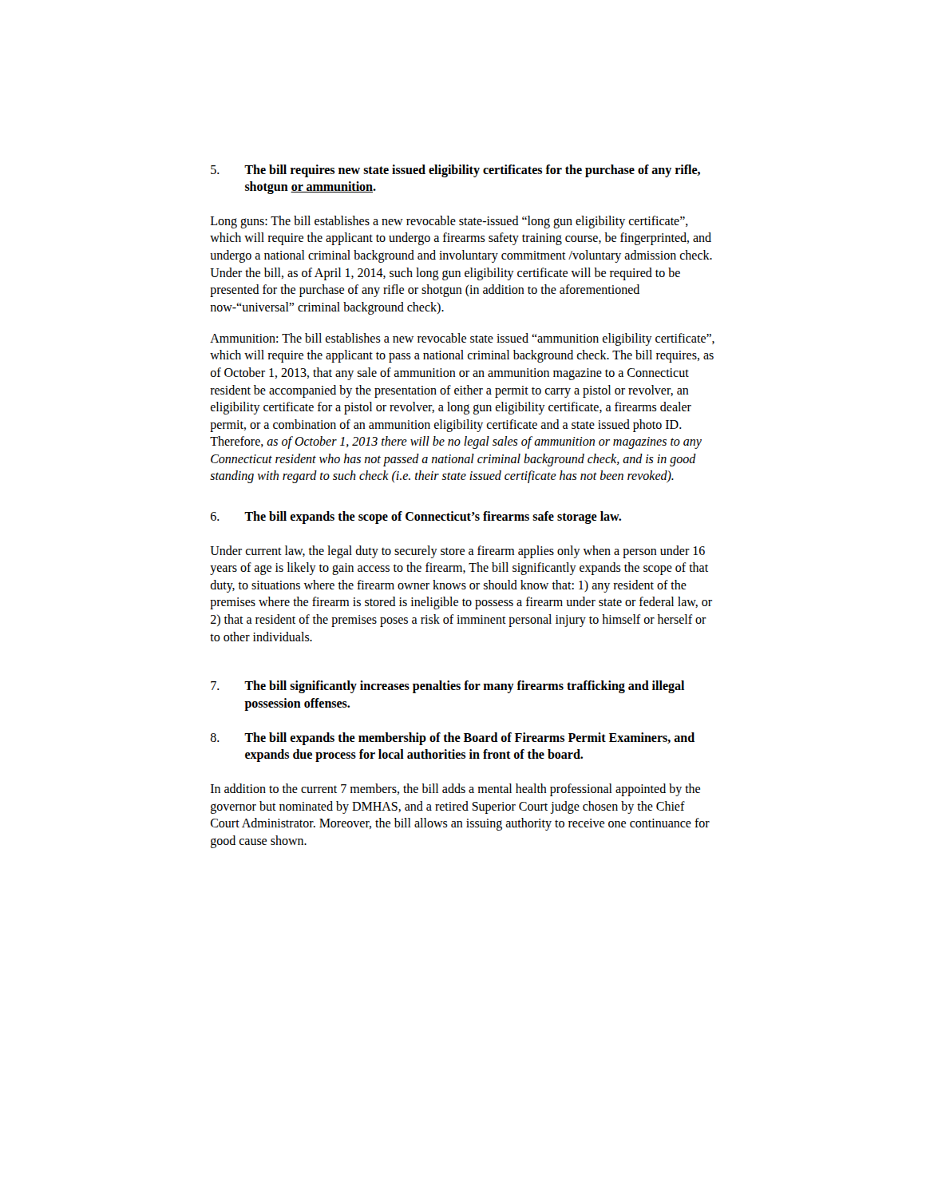5.
The bill requires new state issued eligibility certificates for the purchase of any rifle, shotgun or ammunition.
Long guns: The bill establishes a new revocable state-issued “long gun eligibility certificate”, which will require the applicant to undergo a firearms safety training course, be fingerprinted, and undergo a national criminal background and involuntary commitment /voluntary admission check. Under the bill, as of April 1, 2014, such long gun eligibility certificate will be required to be presented for the purchase of any rifle or shotgun (in addition to the aforementioned now-“universal” criminal background check).
Ammunition: The bill establishes a new revocable state issued “ammunition eligibility certificate”, which will require the applicant to pass a national criminal background check. The bill requires, as of October 1, 2013, that any sale of ammunition or an ammunition magazine to a Connecticut resident be accompanied by the presentation of either a permit to carry a pistol or revolver, an eligibility certificate for a pistol or revolver, a long gun eligibility certificate, a firearms dealer permit, or a combination of an ammunition eligibility certificate and a state issued photo ID. Therefore, as of October 1, 2013 there will be no legal sales of ammunition or magazines to any Connecticut resident who has not passed a national criminal background check, and is in good standing with regard to such check (i.e. their state issued certificate has not been revoked).
6.
The bill expands the scope of Connecticut’s firearms safe storage law.
Under current law, the legal duty to securely store a firearm applies only when a person under 16 years of age is likely to gain access to the firearm, The bill significantly expands the scope of that duty, to situations where the firearm owner knows or should know that: 1) any resident of the premises where the firearm is stored is ineligible to possess a firearm under state or federal law, or 2) that a resident of the premises poses a risk of imminent personal injury to himself or herself or to other individuals.
7.
The bill significantly increases penalties for many firearms trafficking and illegal possession offenses.
8.
The bill expands the membership of the Board of Firearms Permit Examiners, and expands due process for local authorities in front of the board.
In addition to the current 7 members, the bill adds a mental health professional appointed by the governor but nominated by DMHAS, and a retired Superior Court judge chosen by the Chief Court Administrator. Moreover, the bill allows an issuing authority to receive one continuance for good cause shown.